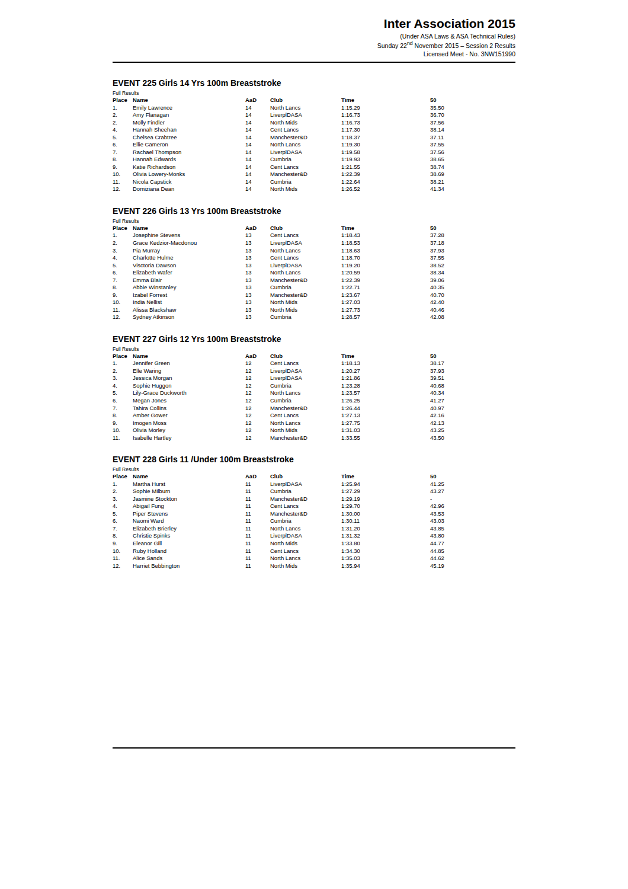Inter Association 2015
(Under ASA Laws & ASA Technical Rules)
Sunday 22nd November 2015 – Session 2 Results
Licensed Meet - No. 3NW151990
EVENT 225 Girls 14 Yrs 100m Breaststroke
Full Results
| Place | Name | AaD | Club | Time | 50 |
| --- | --- | --- | --- | --- | --- |
| 1. | Emily Lawrence | 14 | North Lancs | 1:15.29 | 35.50 |
| 2. | Amy Flanagan | 14 | LiverplDASA | 1:16.73 | 36.70 |
| 2. | Molly Findler | 14 | North Mids | 1:16.73 | 37.56 |
| 4. | Hannah Sheehan | 14 | Cent Lancs | 1:17.30 | 38.14 |
| 5. | Chelsea Crabtree | 14 | Manchester&D | 1:18.37 | 37.11 |
| 6. | Ellie Cameron | 14 | North Lancs | 1:19.30 | 37.55 |
| 7. | Rachael Thompson | 14 | LiverplDASA | 1:19.58 | 37.56 |
| 8. | Hannah Edwards | 14 | Cumbria | 1:19.93 | 38.65 |
| 9. | Katie Richardson | 14 | Cent Lancs | 1:21.55 | 38.74 |
| 10. | Olivia Lowery-Monks | 14 | Manchester&D | 1:22.39 | 38.69 |
| 11. | Nicola Capstick | 14 | Cumbria | 1:22.64 | 38.21 |
| 12. | Domiziana Dean | 14 | North Mids | 1:26.52 | 41.34 |
EVENT 226 Girls 13 Yrs 100m Breaststroke
Full Results
| Place | Name | AaD | Club | Time | 50 |
| --- | --- | --- | --- | --- | --- |
| 1. | Josephine Stevens | 13 | Cent Lancs | 1:18.43 | 37.28 |
| 2. | Grace Kedzior-Macdonou | 13 | LiverplDASA | 1:18.53 | 37.18 |
| 3. | Pia Murray | 13 | North Lancs | 1:18.63 | 37.93 |
| 4. | Charlotte Hulme | 13 | Cent Lancs | 1:18.70 | 37.55 |
| 5. | Visctoria Dawson | 13 | LiverplDASA | 1:19.20 | 38.52 |
| 6. | Elizabeth Wafer | 13 | North Lancs | 1:20.59 | 38.34 |
| 7. | Emma Blair | 13 | Manchester&D | 1:22.39 | 39.06 |
| 8. | Abbie Winstanley | 13 | Cumbria | 1:22.71 | 40.35 |
| 9. | Izabel Forrest | 13 | Manchester&D | 1:23.67 | 40.70 |
| 10. | India Nellist | 13 | North Mids | 1:27.03 | 42.40 |
| 11. | Alissa Blackshaw | 13 | North Mids | 1:27.73 | 40.46 |
| 12. | Sydney Atkinson | 13 | Cumbria | 1:28.57 | 42.08 |
EVENT 227 Girls 12 Yrs 100m Breaststroke
Full Results
| Place | Name | AaD | Club | Time | 50 |
| --- | --- | --- | --- | --- | --- |
| 1. | Jennifer Green | 12 | Cent Lancs | 1:18.13 | 38.17 |
| 2. | Elle Waring | 12 | LiverplDASA | 1:20.27 | 37.93 |
| 3. | Jessica Morgan | 12 | LiverplDASA | 1:21.86 | 39.51 |
| 4. | Sophie Huggon | 12 | Cumbria | 1:23.28 | 40.68 |
| 5. | Lily-Grace Duckworth | 12 | North Lancs | 1:23.57 | 40.34 |
| 6. | Megan Jones | 12 | Cumbria | 1:26.25 | 41.27 |
| 7. | Tahira Collins | 12 | Manchester&D | 1:26.44 | 40.97 |
| 8. | Amber Gower | 12 | Cent Lancs | 1:27.13 | 42.16 |
| 9. | Imogen Moss | 12 | North Lancs | 1:27.75 | 42.13 |
| 10. | Olivia Morley | 12 | North Mids | 1:31.03 | 43.25 |
| 11. | Isabelle Hartley | 12 | Manchester&D | 1:33.55 | 43.50 |
EVENT 228 Girls 11 /Under 100m Breaststroke
Full Results
| Place | Name | AaD | Club | Time | 50 |
| --- | --- | --- | --- | --- | --- |
| 1. | Martha Hurst | 11 | LiverplDASA | 1:25.94 | 41.25 |
| 2. | Sophie Milburn | 11 | Cumbria | 1:27.29 | 43.27 |
| 3. | Jasmine Stockton | 11 | Manchester&D | 1:29.19 | - |
| 4. | Abigail Fung | 11 | Cent Lancs | 1:29.70 | 42.96 |
| 5. | Piper Stevens | 11 | Manchester&D | 1:30.00 | 43.53 |
| 6. | Naomi Ward | 11 | Cumbria | 1:30.11 | 43.03 |
| 7. | Elizabeth Brierley | 11 | North Lancs | 1:31.20 | 43.85 |
| 8. | Christie Spinks | 11 | LiverplDASA | 1:31.32 | 43.80 |
| 9. | Eleanor Gill | 11 | North Mids | 1:33.80 | 44.77 |
| 10. | Ruby Holland | 11 | Cent Lancs | 1:34.30 | 44.85 |
| 11. | Alice Sands | 11 | North Lancs | 1:35.03 | 44.62 |
| 12. | Harriet Bebbington | 11 | North Mids | 1:35.94 | 45.19 |